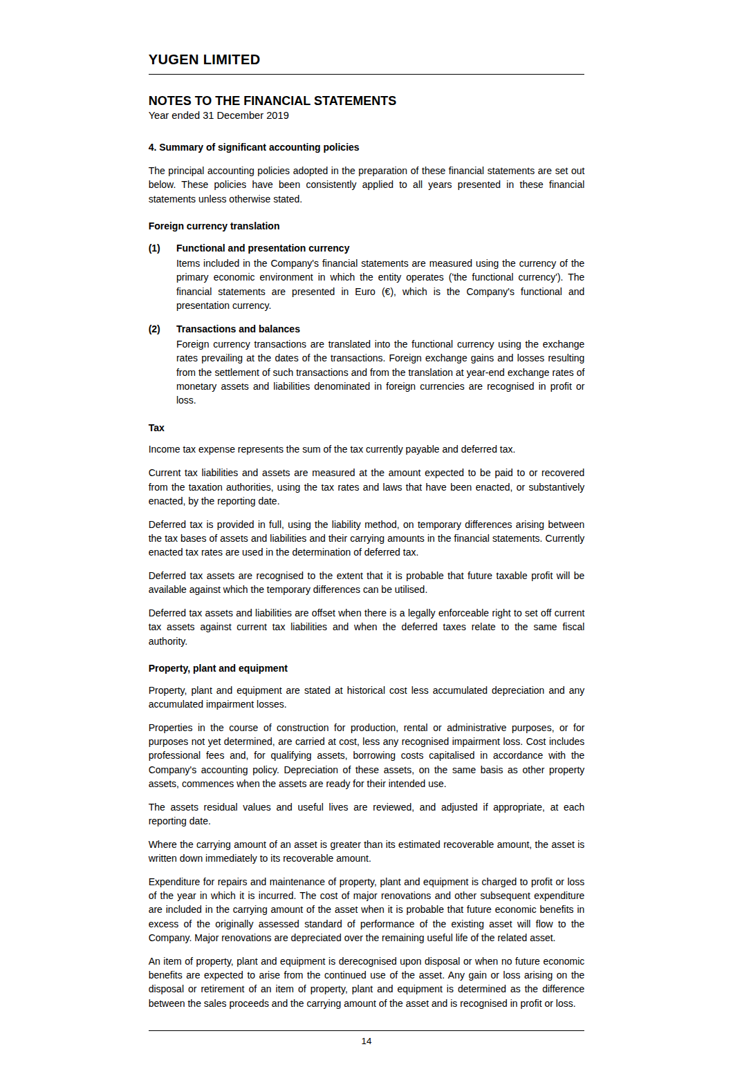YUGEN LIMITED
NOTES TO THE FINANCIAL STATEMENTS
Year ended 31 December 2019
4. Summary of significant accounting policies
The principal accounting policies adopted in the preparation of these financial statements are set out below. These policies have been consistently applied to all years presented in these financial statements unless otherwise stated.
Foreign currency translation
(1)
Functional and presentation currency
Items included in the Company's financial statements are measured using the currency of the primary economic environment in which the entity operates ('the functional currency'). The financial statements are presented in Euro (€), which is the Company's functional and presentation currency.
(2)
Transactions and balances
Foreign currency transactions are translated into the functional currency using the exchange rates prevailing at the dates of the transactions. Foreign exchange gains and losses resulting from the settlement of such transactions and from the translation at year-end exchange rates of monetary assets and liabilities denominated in foreign currencies are recognised in profit or loss.
Tax
Income tax expense represents the sum of the tax currently payable and deferred tax.
Current tax liabilities and assets are measured at the amount expected to be paid to or recovered from the taxation authorities, using the tax rates and laws that have been enacted, or substantively enacted, by the reporting date.
Deferred tax is provided in full, using the liability method, on temporary differences arising between the tax bases of assets and liabilities and their carrying amounts in the financial statements. Currently enacted tax rates are used in the determination of deferred tax.
Deferred tax assets are recognised to the extent that it is probable that future taxable profit will be available against which the temporary differences can be utilised.
Deferred tax assets and liabilities are offset when there is a legally enforceable right to set off current tax assets against current tax liabilities and when the deferred taxes relate to the same fiscal authority.
Property, plant and equipment
Property, plant and equipment are stated at historical cost less accumulated depreciation and any accumulated impairment losses.
Properties in the course of construction for production, rental or administrative purposes, or for purposes not yet determined, are carried at cost, less any recognised impairment loss. Cost includes professional fees and, for qualifying assets, borrowing costs capitalised in accordance with the Company's accounting policy. Depreciation of these assets, on the same basis as other property assets, commences when the assets are ready for their intended use.
The assets residual values and useful lives are reviewed, and adjusted if appropriate, at each reporting date.
Where the carrying amount of an asset is greater than its estimated recoverable amount, the asset is written down immediately to its recoverable amount.
Expenditure for repairs and maintenance of property, plant and equipment is charged to profit or loss of the year in which it is incurred. The cost of major renovations and other subsequent expenditure are included in the carrying amount of the asset when it is probable that future economic benefits in excess of the originally assessed standard of performance of the existing asset will flow to the Company. Major renovations are depreciated over the remaining useful life of the related asset.
An item of property, plant and equipment is derecognised upon disposal or when no future economic benefits are expected to arise from the continued use of the asset. Any gain or loss arising on the disposal or retirement of an item of property, plant and equipment is determined as the difference between the sales proceeds and the carrying amount of the asset and is recognised in profit or loss.
14